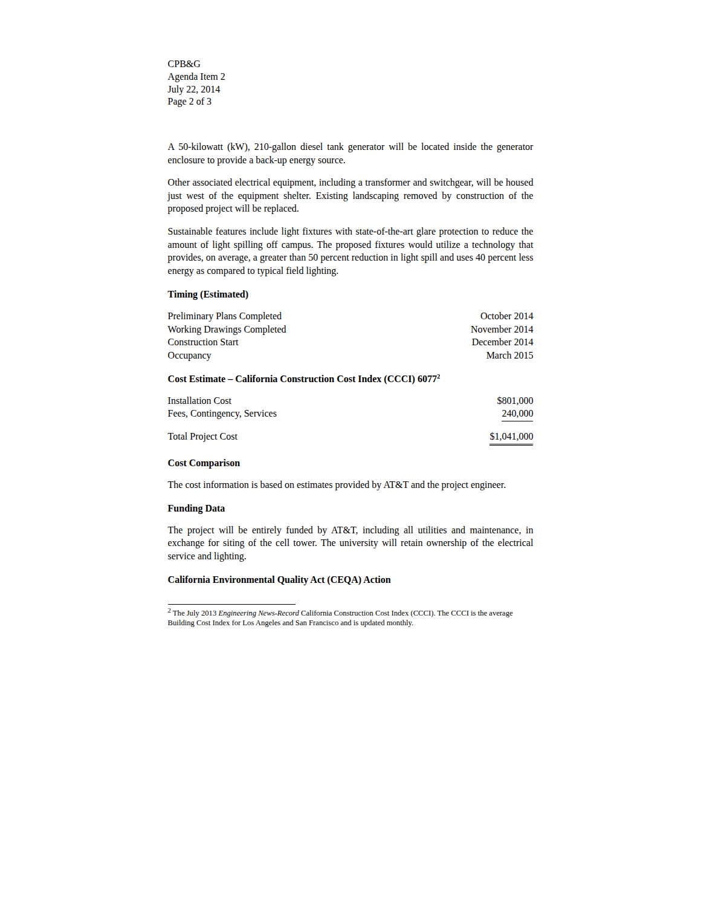CPB&G
Agenda Item 2
July 22, 2014
Page 2 of 3
A 50-kilowatt (kW), 210-gallon diesel tank generator will be located inside the generator enclosure to provide a back-up energy source.
Other associated electrical equipment, including a transformer and switchgear, will be housed just west of the equipment shelter. Existing landscaping removed by construction of the proposed project will be replaced.
Sustainable features include light fixtures with state-of-the-art glare protection to reduce the amount of light spilling off campus. The proposed fixtures would utilize a technology that provides, on average, a greater than 50 percent reduction in light spill and uses 40 percent less energy as compared to typical field lighting.
Timing (Estimated)
| Preliminary Plans Completed | October 2014 |
| Working Drawings Completed | November 2014 |
| Construction Start | December 2014 |
| Occupancy | March 2015 |
Cost Estimate – California Construction Cost Index (CCCI) 60772
| Installation Cost | $801,000 |
| Fees, Contingency, Services | 240,000 |
| Total Project Cost | $1,041,000 |
Cost Comparison
The cost information is based on estimates provided by AT&T and the project engineer.
Funding Data
The project will be entirely funded by AT&T, including all utilities and maintenance, in exchange for siting of the cell tower. The university will retain ownership of the electrical service and lighting.
California Environmental Quality Act (CEQA) Action
2 The July 2013 Engineering News-Record California Construction Cost Index (CCCI). The CCCI is the average Building Cost Index for Los Angeles and San Francisco and is updated monthly.